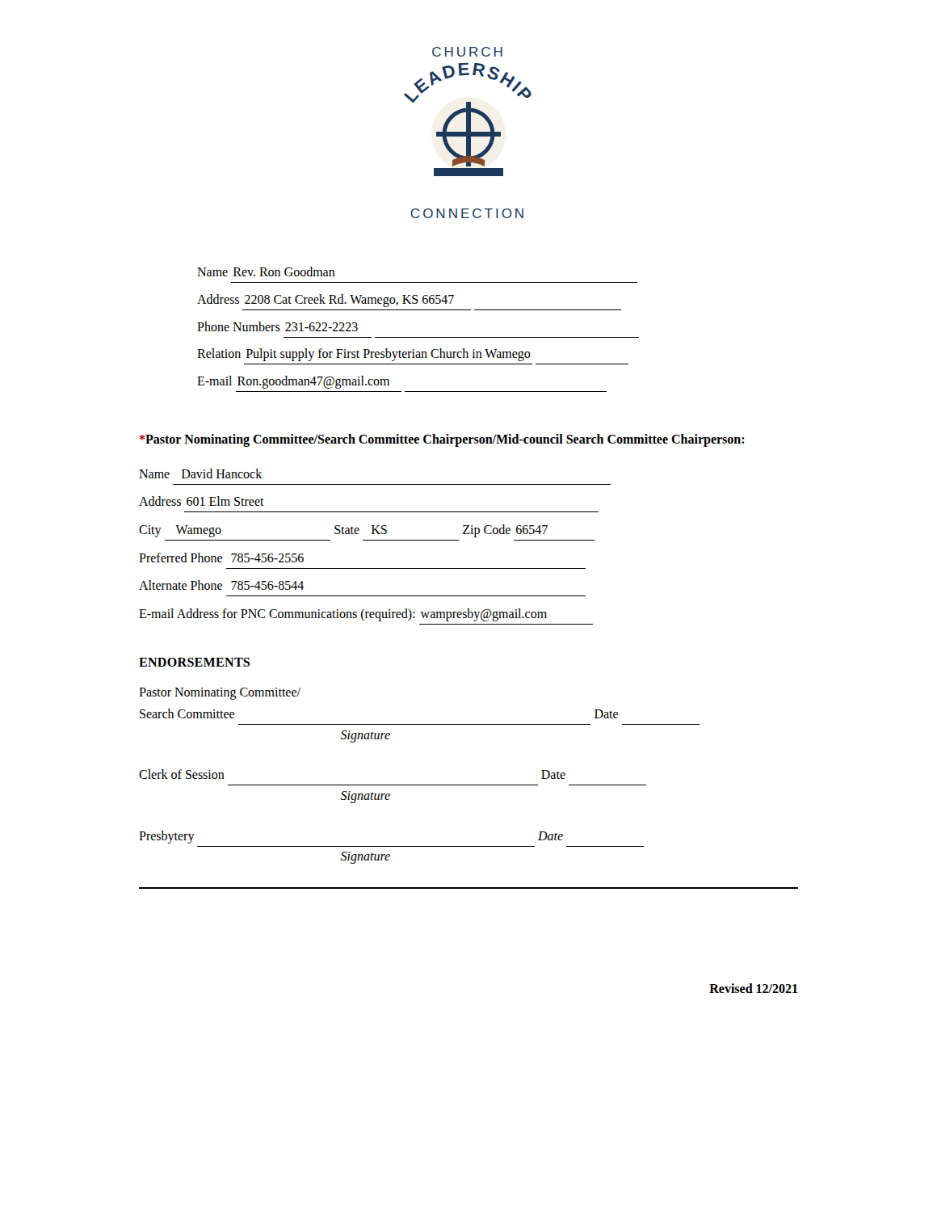CHURCH LEADERSHIP CONNECTION
Name Rev. Ron Goodman
Address 2208 Cat Creek Rd. Wamego, KS 66547
Phone Numbers 231-622-2223
Relation Pulpit supply for First Presbyterian Church in Wamego
E-mail Ron.goodman47@gmail.com
*Pastor Nominating Committee/Search Committee Chairperson/Mid-council Search Committee Chairperson:
Name David Hancock
Address 601 Elm Street
City Wamego State KS Zip Code 66547
Preferred Phone 785-456-2556
Alternate Phone 785-456-8544
E-mail Address for PNC Communications (required): wampresby@gmail.com
ENDORSEMENTS
Pastor Nominating Committee/
Search Committee Date
Signature
Clerk of Session Date
Signature
Presbytery Date
Signature
Revised 12/2021